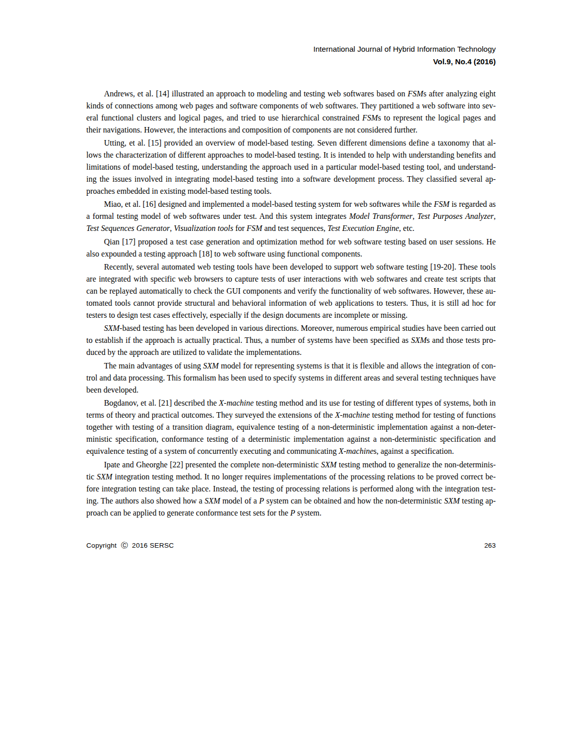International Journal of Hybrid Information Technology Vol.9, No.4 (2016)
Andrews, et al. [14] illustrated an approach to modeling and testing web softwares based on FSMs after analyzing eight kinds of connections among web pages and software components of web softwares. They partitioned a web software into several functional clusters and logical pages, and tried to use hierarchical constrained FSMs to represent the logical pages and their navigations. However, the interactions and composition of components are not considered further.
Utting, et al. [15] provided an overview of model-based testing. Seven different dimensions define a taxonomy that allows the characterization of different approaches to model-based testing. It is intended to help with understanding benefits and limitations of model-based testing, understanding the approach used in a particular model-based testing tool, and understanding the issues involved in integrating model-based testing into a software development process. They classified several approaches embedded in existing model-based testing tools.
Miao, et al. [16] designed and implemented a model-based testing system for web softwares while the FSM is regarded as a formal testing model of web softwares under test. And this system integrates Model Transformer, Test Purposes Analyzer, Test Sequences Generator, Visualization tools for FSM and test sequences, Test Execution Engine, etc.
Qian [17] proposed a test case generation and optimization method for web software testing based on user sessions. He also expounded a testing approach [18] to web software using functional components.
Recently, several automated web testing tools have been developed to support web software testing [19-20]. These tools are integrated with specific web browsers to capture tests of user interactions with web softwares and create test scripts that can be replayed automatically to check the GUI components and verify the functionality of web softwares. However, these automated tools cannot provide structural and behavioral information of web applications to testers. Thus, it is still ad hoc for testers to design test cases effectively, especially if the design documents are incomplete or missing.
SXM-based testing has been developed in various directions. Moreover, numerous empirical studies have been carried out to establish if the approach is actually practical. Thus, a number of systems have been specified as SXMs and those tests produced by the approach are utilized to validate the implementations.
The main advantages of using SXM model for representing systems is that it is flexible and allows the integration of control and data processing. This formalism has been used to specify systems in different areas and several testing techniques have been developed.
Bogdanov, et al. [21] described the X-machine testing method and its use for testing of different types of systems, both in terms of theory and practical outcomes. They surveyed the extensions of the X-machine testing method for testing of functions together with testing of a transition diagram, equivalence testing of a non-deterministic implementation against a non-deterministic specification, conformance testing of a deterministic implementation against a non-deterministic specification and equivalence testing of a system of concurrently executing and communicating X-machines, against a specification.
Ipate and Gheorghe [22] presented the complete non-deterministic SXM testing method to generalize the non-deterministic SXM integration testing method. It no longer requires implementations of the processing relations to be proved correct before integration testing can take place. Instead, the testing of processing relations is performed along with the integration testing. The authors also showed how a SXM model of a P system can be obtained and how the non-deterministic SXM testing approach can be applied to generate conformance test sets for the P system.
Copyright Ⓒ 2016 SERSC 263